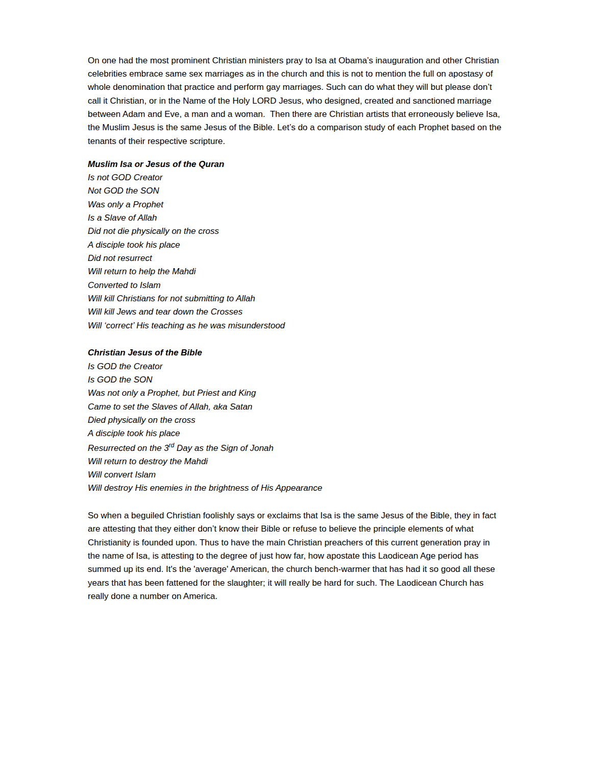On one had the most prominent Christian ministers pray to Isa at Obama’s inauguration and other Christian celebrities embrace same sex marriages as in the church and this is not to mention the full on apostasy of whole denomination that practice and perform gay marriages. Such can do what they will but please don’t call it Christian, or in the Name of the Holy LORD Jesus, who designed, created and sanctioned marriage between Adam and Eve, a man and a woman. Then there are Christian artists that erroneously believe Isa, the Muslim Jesus is the same Jesus of the Bible. Let’s do a comparison study of each Prophet based on the tenants of their respective scripture.
Muslim Isa or Jesus of the Quran
Is not GOD Creator
Not GOD the SON
Was only a Prophet
Is a Slave of Allah
Did not die physically on the cross
A disciple took his place
Did not resurrect
Will return to help the Mahdi
Converted to Islam
Will kill Christians for not submitting to Allah
Will kill Jews and tear down the Crosses
Will ‘correct’ His teaching as he was misunderstood
Christian Jesus of the Bible
Is GOD the Creator
Is GOD the SON
Was not only a Prophet, but Priest and King
Came to set the Slaves of Allah, aka Satan
Died physically on the cross
A disciple took his place
Resurrected on the 3rd Day as the Sign of Jonah
Will return to destroy the Mahdi
Will convert Islam
Will destroy His enemies in the brightness of His Appearance
So when a beguiled Christian foolishly says or exclaims that Isa is the same Jesus of the Bible, they in fact are attesting that they either don’t know their Bible or refuse to believe the principle elements of what Christianity is founded upon. Thus to have the main Christian preachers of this current generation pray in the name of Isa, is attesting to the degree of just how far, how apostate this Laodicean Age period has summed up its end. It's the 'average' American, the church bench-warmer that has had it so good all these years that has been fattened for the slaughter; it will really be hard for such. The Laodicean Church has really done a number on America.